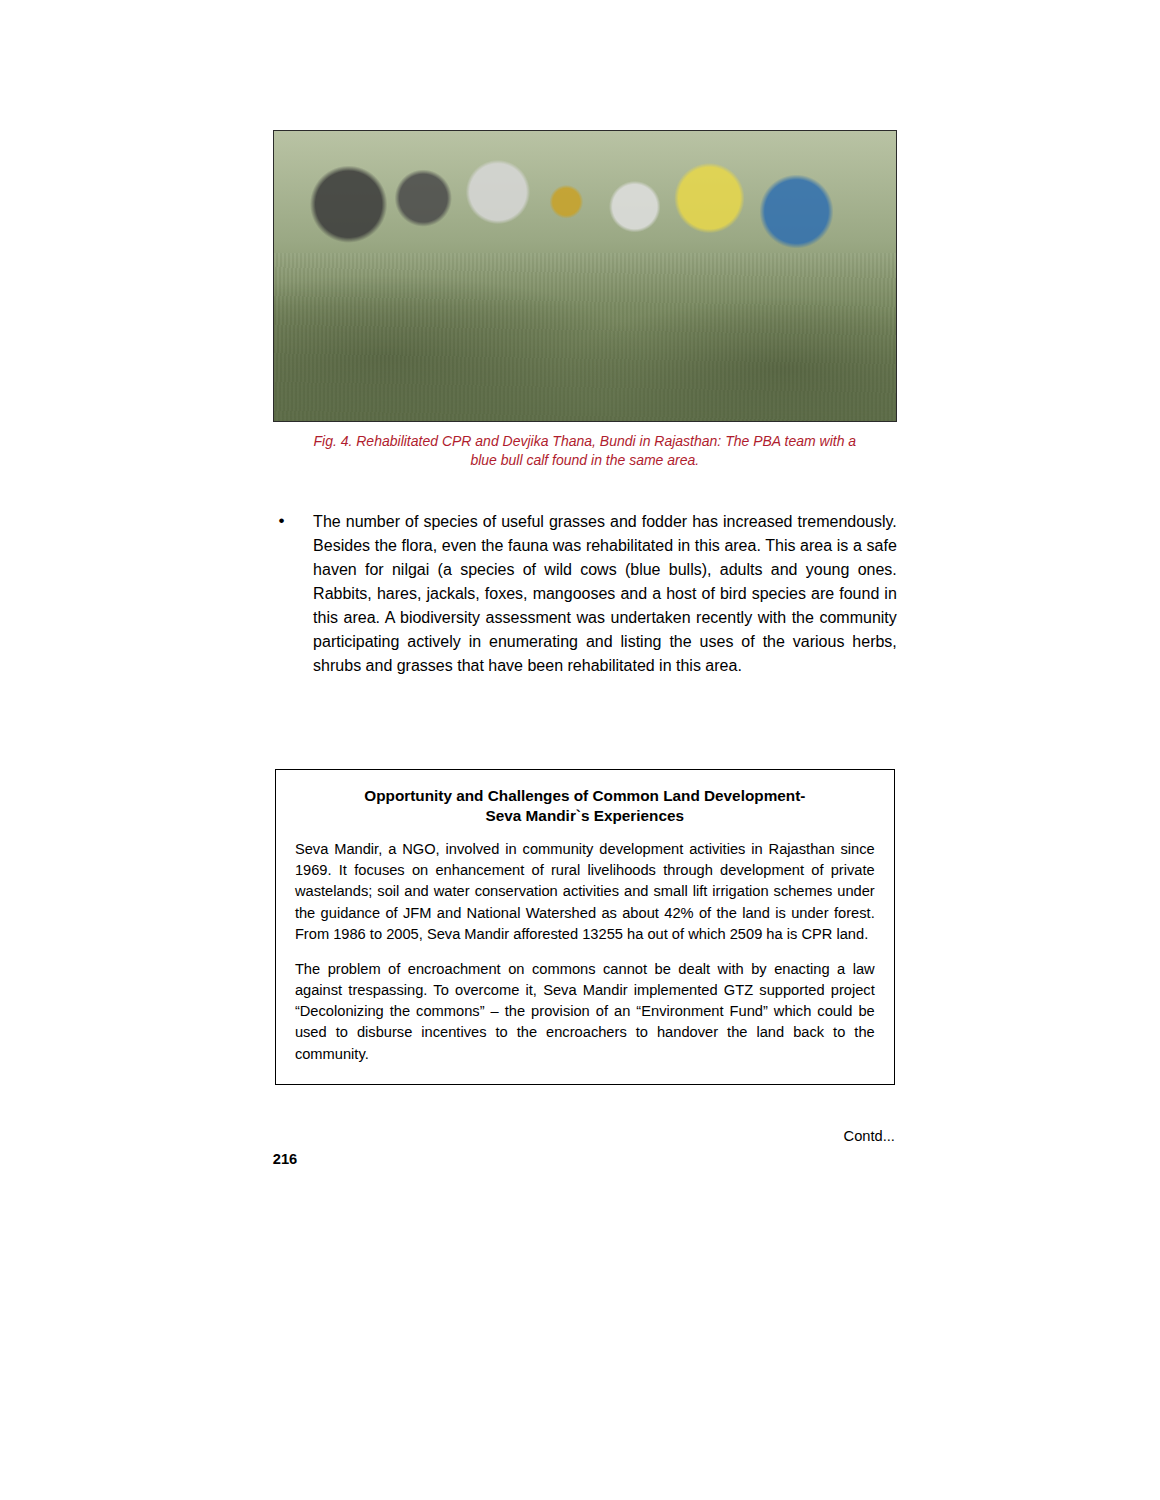Fig. 4. Rehabilitated CPR and Devjika Thana, Bundi in Rajasthan: The PBA team with a blue bull calf found in the same area.
The number of species of useful grasses and fodder has increased tremendously. Besides the flora, even the fauna was rehabilitated in this area. This area is a safe haven for nilgai (a species of wild cows (blue bulls), adults and young ones. Rabbits, hares, jackals, foxes, mangooses and a host of bird species are found in this area. A biodiversity assessment was undertaken recently with the community participating actively in enumerating and listing the uses of the various herbs, shrubs and grasses that have been rehabilitated in this area.
Opportunity and Challenges of Common Land Development-
Seva Mandir`s Experiences
Seva Mandir, a NGO, involved in community development activities in Rajasthan since 1969. It focuses on enhancement of rural livelihoods through development of private wastelands; soil and water conservation activities and small lift irrigation schemes under the guidance of JFM and National Watershed as about 42% of the land is under forest. From 1986 to 2005, Seva Mandir afforested 13255 ha out of which 2509 ha is CPR land.
The problem of encroachment on commons cannot be dealt with by enacting a law against trespassing. To overcome it, Seva Mandir implemented GTZ supported project “Decolonizing the commons” – the provision of an “Environment Fund” which could be used to disburse incentives to the encroachers to handover the land back to the community.
Contd...
216